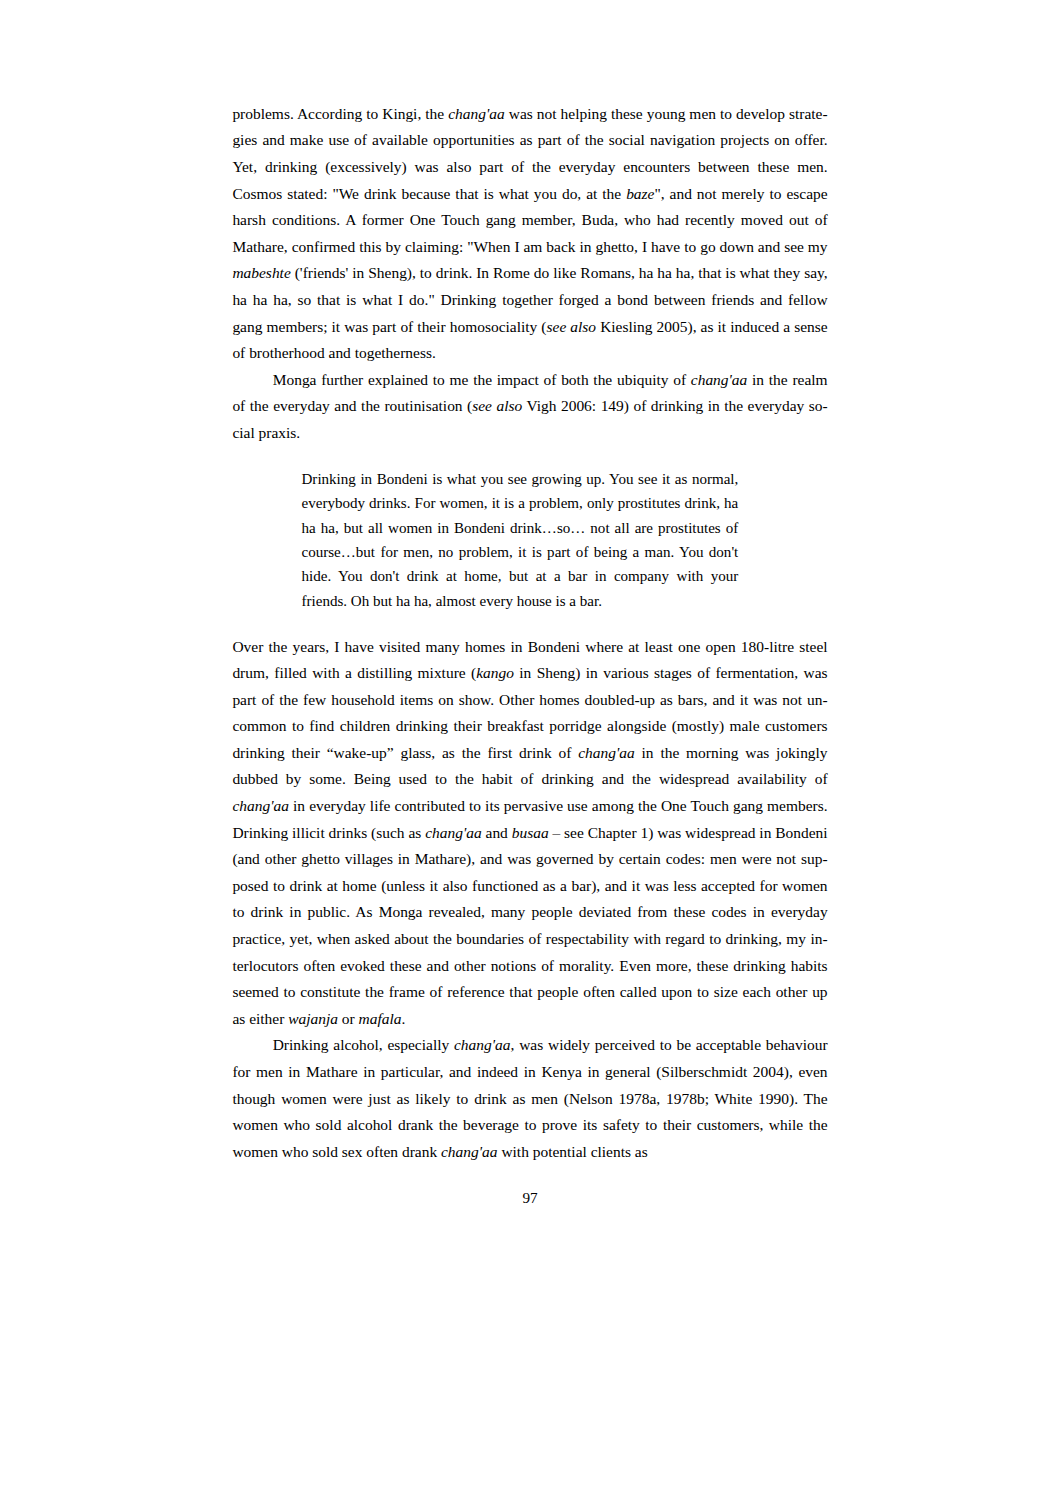problems. According to Kingi, the chang'aa was not helping these young men to develop strategies and make use of available opportunities as part of the social navigation projects on offer. Yet, drinking (excessively) was also part of the everyday encounters between these men. Cosmos stated: "We drink because that is what you do, at the baze", and not merely to escape harsh conditions. A former One Touch gang member, Buda, who had recently moved out of Mathare, confirmed this by claiming: "When I am back in ghetto, I have to go down and see my mabeshte ('friends' in Sheng), to drink. In Rome do like Romans, ha ha ha, that is what they say, ha ha ha, so that is what I do." Drinking together forged a bond between friends and fellow gang members; it was part of their homosociality (see also Kiesling 2005), as it induced a sense of brotherhood and togetherness.
Monga further explained to me the impact of both the ubiquity of chang'aa in the realm of the everyday and the routinisation (see also Vigh 2006: 149) of drinking in the everyday social praxis.
Drinking in Bondeni is what you see growing up. You see it as normal, everybody drinks. For women, it is a problem, only prostitutes drink, ha ha ha, but all women in Bondeni drink…so… not all are prostitutes of course…but for men, no problem, it is part of being a man. You don't hide. You don't drink at home, but at a bar in company with your friends. Oh but ha ha, almost every house is a bar.
Over the years, I have visited many homes in Bondeni where at least one open 180-litre steel drum, filled with a distilling mixture (kango in Sheng) in various stages of fermentation, was part of the few household items on show. Other homes doubled-up as bars, and it was not uncommon to find children drinking their breakfast porridge alongside (mostly) male customers drinking their “wake-up” glass, as the first drink of chang'aa in the morning was jokingly dubbed by some. Being used to the habit of drinking and the widespread availability of chang'aa in everyday life contributed to its pervasive use among the One Touch gang members. Drinking illicit drinks (such as chang'aa and busaa – see Chapter 1) was widespread in Bondeni (and other ghetto villages in Mathare), and was governed by certain codes: men were not supposed to drink at home (unless it also functioned as a bar), and it was less accepted for women to drink in public. As Monga revealed, many people deviated from these codes in everyday practice, yet, when asked about the boundaries of respectability with regard to drinking, my interlocutors often evoked these and other notions of morality. Even more, these drinking habits seemed to constitute the frame of reference that people often called upon to size each other up as either wajanja or mafala.
Drinking alcohol, especially chang'aa, was widely perceived to be acceptable behaviour for men in Mathare in particular, and indeed in Kenya in general (Silberschmidt 2004), even though women were just as likely to drink as men (Nelson 1978a, 1978b; White 1990). The women who sold alcohol drank the beverage to prove its safety to their customers, while the women who sold sex often drank chang'aa with potential clients as
97